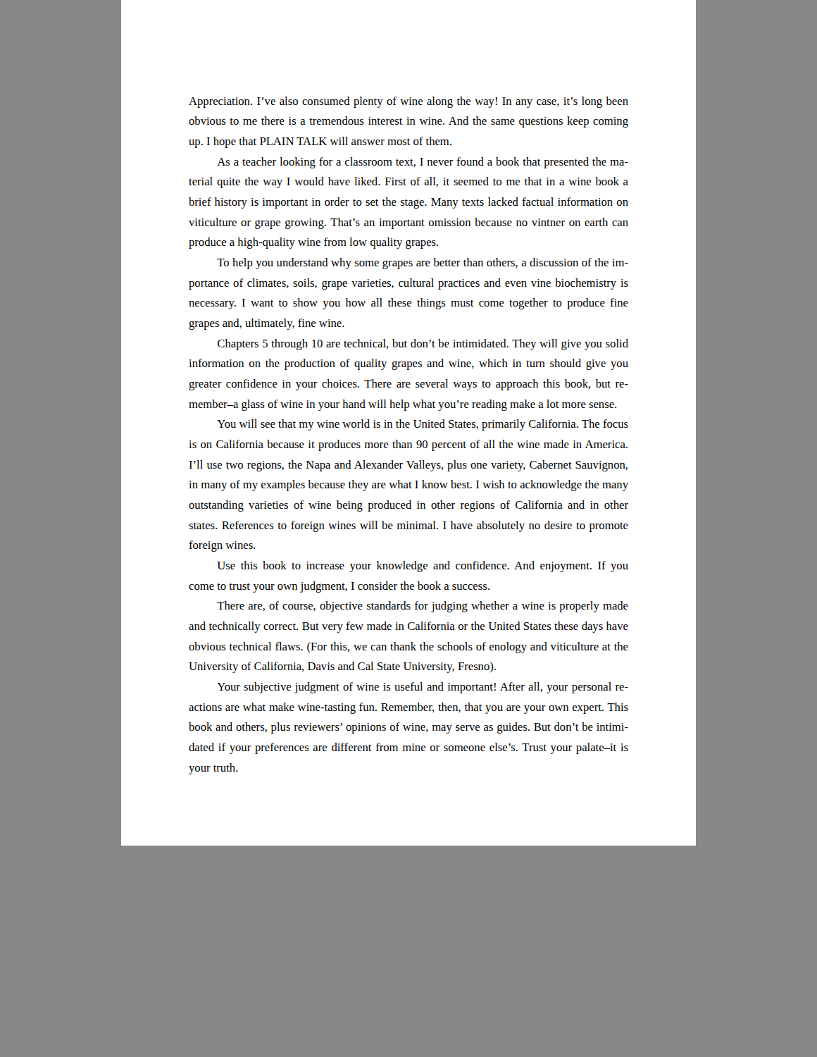Appreciation. I’ve also consumed plenty of wine along the way! In any case, it’s long been obvious to me there is a tremendous interest in wine. And the same questions keep coming up. I hope that PLAIN TALK will answer most of them.
As a teacher looking for a classroom text, I never found a book that presented the material quite the way I would have liked. First of all, it seemed to me that in a wine book a brief history is important in order to set the stage. Many texts lacked factual information on viticulture or grape growing. That’s an important omission because no vintner on earth can produce a high-quality wine from low quality grapes.
To help you understand why some grapes are better than others, a discussion of the importance of climates, soils, grape varieties, cultural practices and even vine biochemistry is necessary. I want to show you how all these things must come together to produce fine grapes and, ultimately, fine wine.
Chapters 5 through 10 are technical, but don’t be intimidated. They will give you solid information on the production of quality grapes and wine, which in turn should give you greater confidence in your choices. There are several ways to approach this book, but remember–a glass of wine in your hand will help what you’re reading make a lot more sense.
You will see that my wine world is in the United States, primarily California. The focus is on California because it produces more than 90 percent of all the wine made in America. I’ll use two regions, the Napa and Alexander Valleys, plus one variety, Cabernet Sauvignon, in many of my examples because they are what I know best. I wish to acknowledge the many outstanding varieties of wine being produced in other regions of California and in other states. References to foreign wines will be minimal. I have absolutely no desire to promote foreign wines.
Use this book to increase your knowledge and confidence. And enjoyment. If you come to trust your own judgment, I consider the book a success.
There are, of course, objective standards for judging whether a wine is properly made and technically correct. But very few made in California or the United States these days have obvious technical flaws. (For this, we can thank the schools of enology and viticulture at the University of California, Davis and Cal State University, Fresno).
Your subjective judgment of wine is useful and important! After all, your personal reactions are what make wine-tasting fun. Remember, then, that you are your own expert. This book and others, plus reviewers’ opinions of wine, may serve as guides. But don’t be intimidated if your preferences are different from mine or someone else’s. Trust your palate–it is your truth.